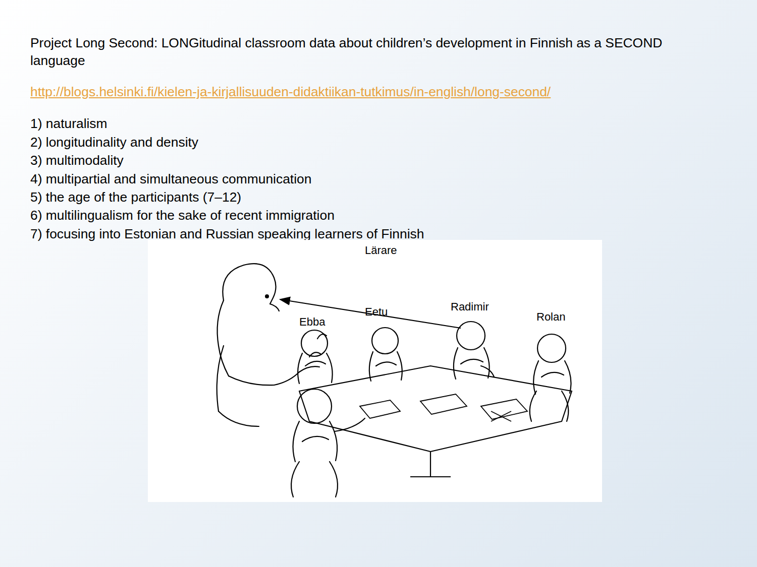Project Long Second: LONGitudinal classroom data about children’s development in Finnish as a SECOND language
http://blogs.helsinki.fi/kielen-ja-kirjallisuuden-didaktiikan-tutkimus/in-english/long-second/
1) naturalism
2) longitudinality and density
3) multimodality
4) multipartial and simultaneous communication
5) the age of the participants (7–12)
6) multilingualism for the sake of recent immigration
7) focusing into Estonian and Russian speaking learners of Finnish
Lärare Eetu Radimir Rolan Ebba